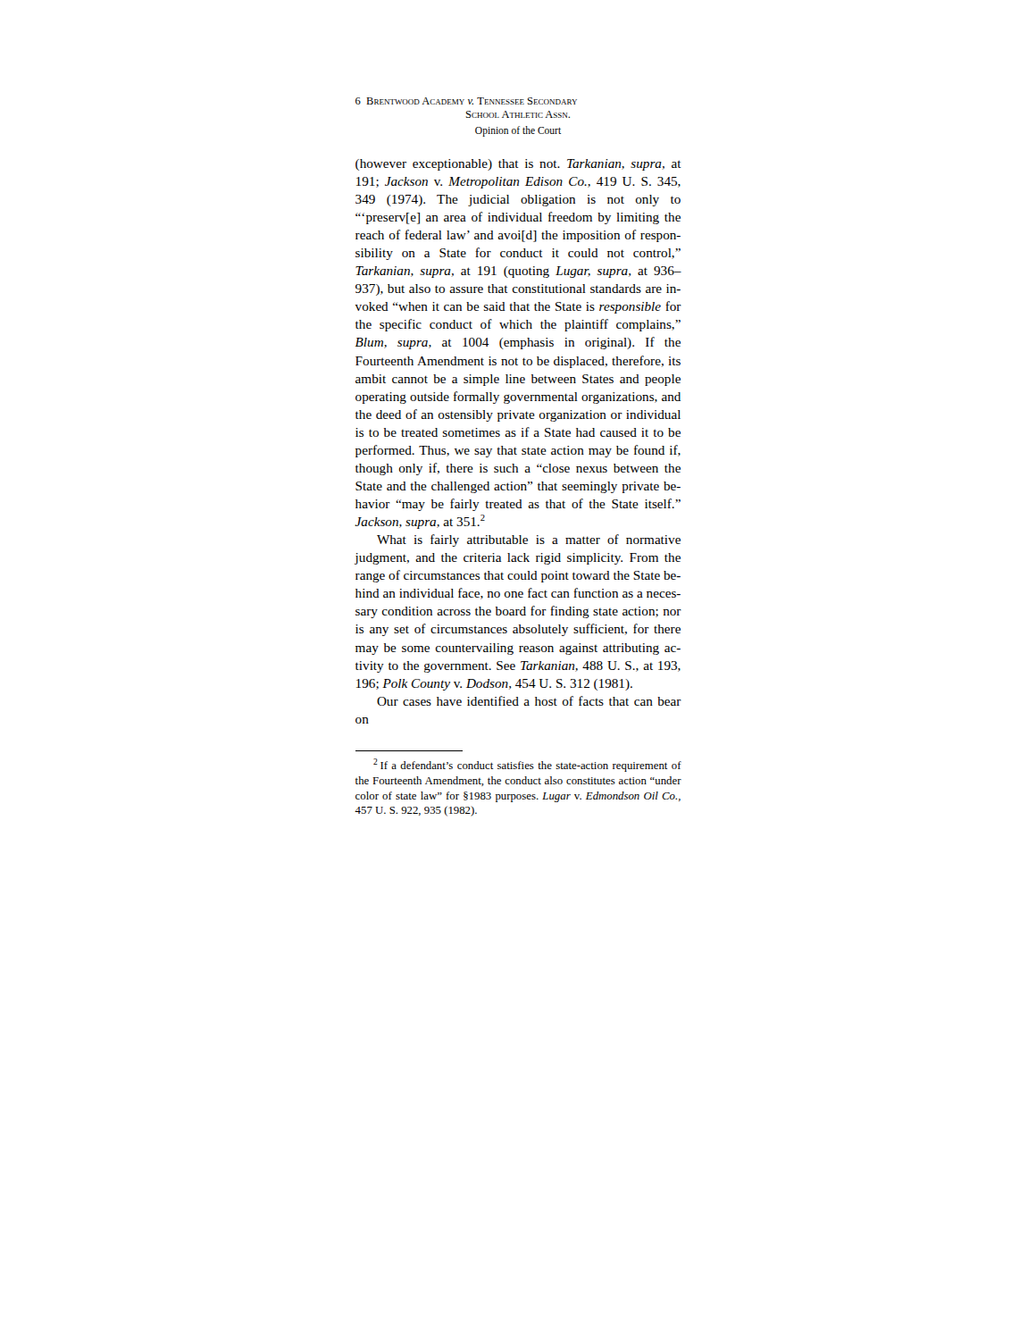6 Brentwood Academy v. Tennessee Secondary
School Athletic Assn. Opinion of the Court
(however exceptionable) that is not. Tarkanian, supra, at 191; Jackson v. Metropolitan Edison Co., 419 U. S. 345, 349 (1974). The judicial obligation is not only to “‘preserv[e] an area of individual freedom by limiting the reach of federal law’ and avoi[d] the imposition of responsibility on a State for conduct it could not control,” Tarkanian, supra, at 191 (quoting Lugar, supra, at 936–937), but also to assure that constitutional standards are invoked “when it can be said that the State is responsible for the specific conduct of which the plaintiff complains,” Blum, supra, at 1004 (emphasis in original). If the Fourteenth Amendment is not to be displaced, therefore, its ambit cannot be a simple line between States and people operating outside formally governmental organizations, and the deed of an ostensibly private organization or individual is to be treated sometimes as if a State had caused it to be performed. Thus, we say that state action may be found if, though only if, there is such a “close nexus between the State and the challenged action” that seemingly private behavior “may be fairly treated as that of the State itself.” Jackson, supra, at 351.2
What is fairly attributable is a matter of normative judgment, and the criteria lack rigid simplicity. From the range of circumstances that could point toward the State behind an individual face, no one fact can function as a necessary condition across the board for finding state action; nor is any set of circumstances absolutely sufficient, for there may be some countervailing reason against attributing activity to the government. See Tarkanian, 488 U. S., at 193, 196; Polk County v. Dodson, 454 U. S. 312 (1981).
Our cases have identified a host of facts that can bear on
2 If a defendant’s conduct satisfies the state-action requirement of the Fourteenth Amendment, the conduct also constitutes action “under color of state law” for §1983 purposes. Lugar v. Edmondson Oil Co., 457 U. S. 922, 935 (1982).